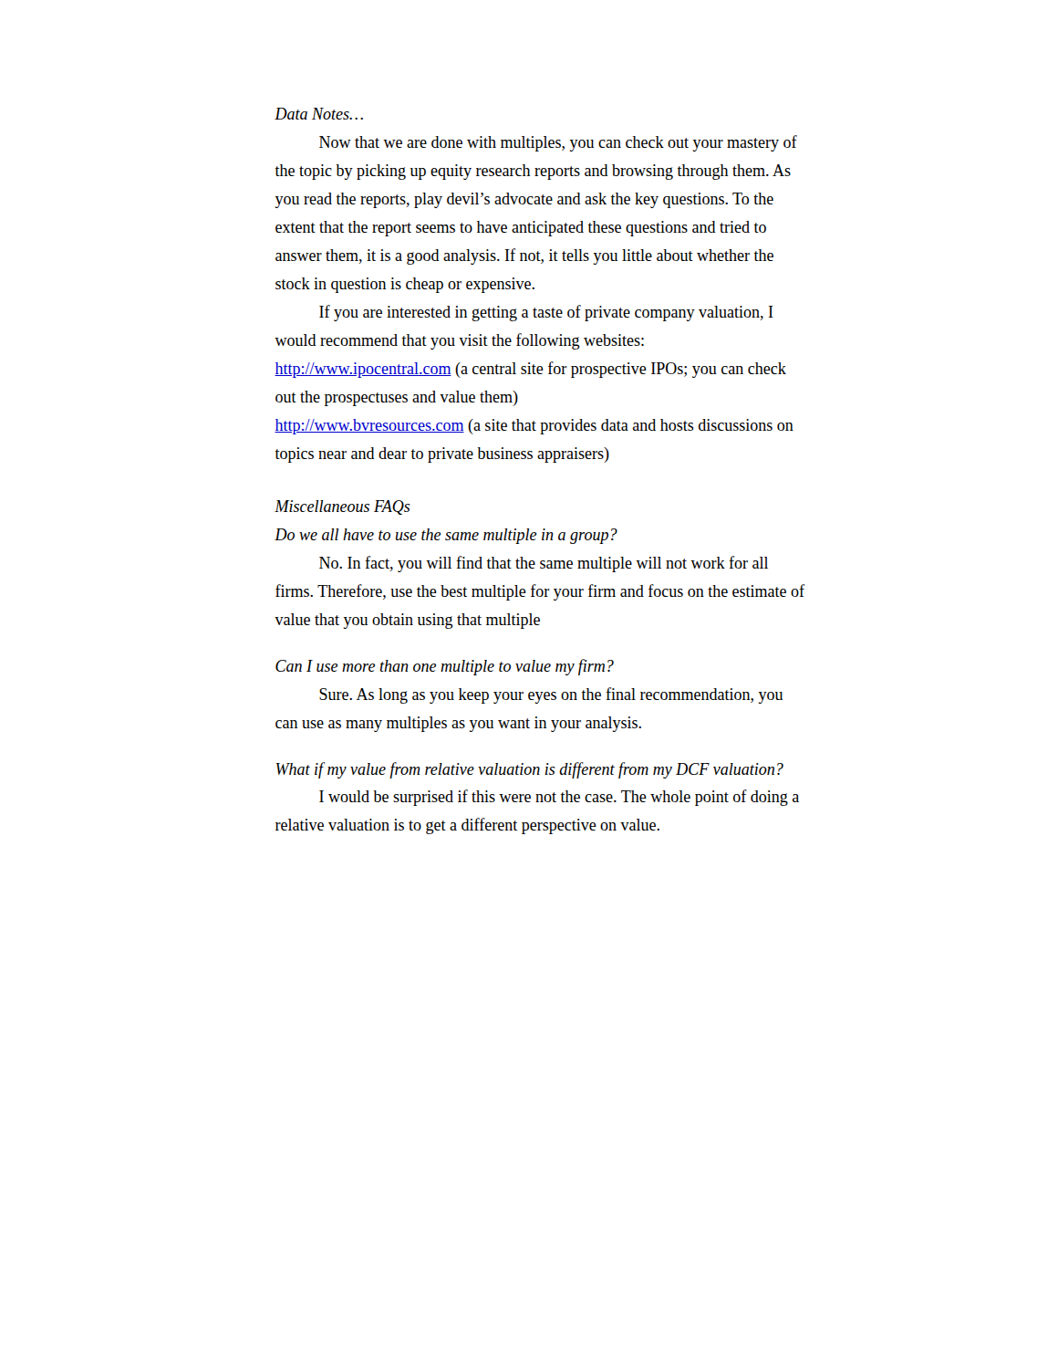Data Notes…
Now that we are done with multiples, you can check out your mastery of the topic by picking up equity research reports and browsing through them. As you read the reports, play devil’s advocate and ask the key questions. To the extent that the report seems to have anticipated these questions and tried to answer them, it is a good analysis. If not, it tells you little about whether the stock in question is cheap or expensive.
If you are interested in getting a taste of private company valuation, I would recommend that you visit the following websites:
http://www.ipocentral.com (a central site for prospective IPOs; you can check out the prospectuses and value them)
http://www.bvresources.com (a site that provides data and hosts discussions on topics near and dear to private business appraisers)
Miscellaneous FAQs
Do we all have to use the same multiple in a group?
No. In fact, you will find that the same multiple will not work for all firms. Therefore, use the best multiple for your firm and focus on the estimate of value that you obtain using that multiple
Can I use more than one multiple to value my firm?
Sure. As long as you keep your eyes on the final recommendation, you can use as many multiples as you want in your analysis.
What if my value from relative valuation is different from my DCF valuation?
I would be surprised if this were not the case. The whole point of doing a relative valuation is to get a different perspective on value.